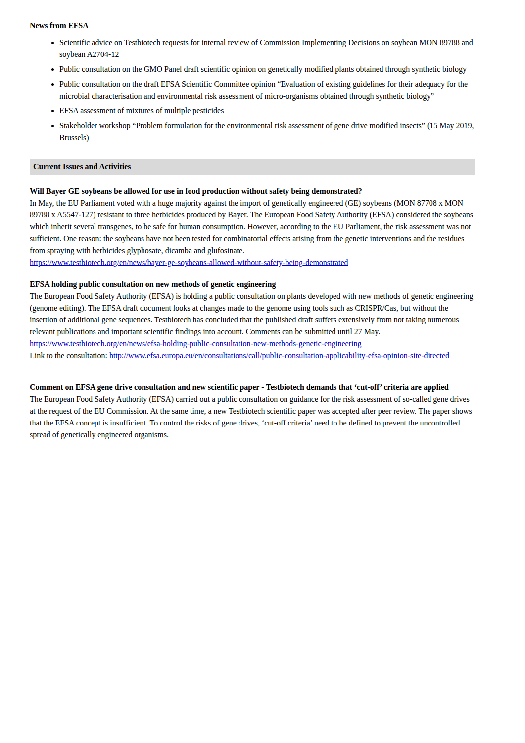News from EFSA
Scientific advice on Testbiotech requests for internal review of Commission Implementing Decisions on soybean MON 89788 and soybean A2704-12
Public consultation on the GMO Panel draft scientific opinion on genetically modified plants obtained through synthetic biology
Public consultation on the draft EFSA Scientific Committee opinion “Evaluation of existing guidelines for their adequacy for the microbial characterisation and environmental risk assessment of micro-organisms obtained through synthetic biology”
EFSA assessment of mixtures of multiple pesticides
Stakeholder workshop “Problem formulation for the environmental risk assessment of gene drive modified insects” (15 May 2019, Brussels)
Current Issues and Activities
Will Bayer GE soybeans be allowed for use in food production without safety being demonstrated?
In May, the EU Parliament voted with a huge majority against the import of genetically engineered (GE) soybeans (MON 87708 x MON 89788 x A5547-127) resistant to three herbicides produced by Bayer. The European Food Safety Authority (EFSA) considered the soybeans which inherit several transgenes, to be safe for human consumption. However, according to the EU Parliament, the risk assessment was not sufficient. One reason: the soybeans have not been tested for combinatorial effects arising from the genetic interventions and the residues from spraying with herbicides glyphosate, dicamba and glufosinate.
https://www.testbiotech.org/en/news/bayer-ge-soybeans-allowed-without-safety-being-demonstrated
EFSA holding public consultation on new methods of genetic engineering
The European Food Safety Authority (EFSA) is holding a public consultation on plants developed with new methods of genetic engineering (genome editing). The EFSA draft document looks at changes made to the genome using tools such as CRISPR/Cas, but without the insertion of additional gene sequences. Testbiotech has concluded that the published draft suffers extensively from not taking numerous relevant publications and important scientific findings into account. Comments can be submitted until 27 May.
https://www.testbiotech.org/en/news/efsa-holding-public-consultation-new-methods-genetic-engineering
Link to the consultation: http://www.efsa.europa.eu/en/consultations/call/public-consultation-applicability-efsa-opinion-site-directed
Comment on EFSA gene drive consultation and new scientific paper - Testbiotech demands that ‘cut-off’ criteria are applied
The European Food Safety Authority (EFSA) carried out a public consultation on guidance for the risk assessment of so-called gene drives at the request of the EU Commission. At the same time, a new Testbiotech scientific paper was accepted after peer review. The paper shows that the EFSA concept is insufficient. To control the risks of gene drives, ‘cut-off criteria’ need to be defined to prevent the uncontrolled spread of genetically engineered organisms.